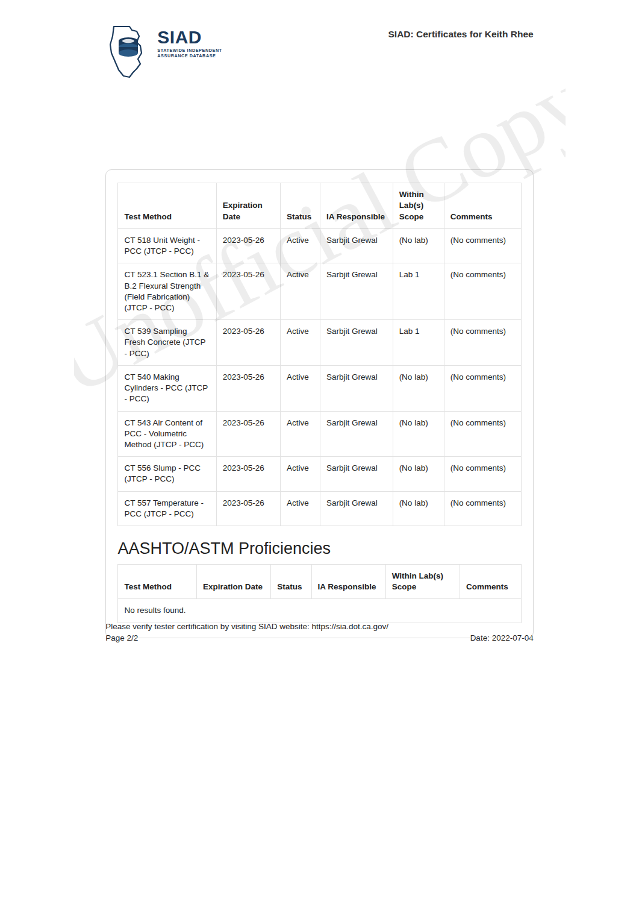SIAD
STATEWIDE INDEPENDENT
ASSURANCE DATABASE
SIAD: Certificates for Keith Rhee
Unofficial Copy
| Test Method | Expiration Date | Status | IA Responsible | Within Lab(s) Scope | Comments |
| --- | --- | --- | --- | --- | --- |
| CT 518 Unit Weight - PCC (JTCP - PCC) | 2023-05-26 | Active | Sarbjit Grewal | (No lab) | (No comments) |
| CT 523.1 Section B.1 & B.2 Flexural Strength (Field Fabrication) (JTCP - PCC) | 2023-05-26 | Active | Sarbjit Grewal | Lab 1 | (No comments) |
| CT 539 Sampling Fresh Concrete (JTCP - PCC) | 2023-05-26 | Active | Sarbjit Grewal | Lab 1 | (No comments) |
| CT 540 Making Cylinders - PCC (JTCP - PCC) | 2023-05-26 | Active | Sarbjit Grewal | (No lab) | (No comments) |
| CT 543 Air Content of PCC - Volumetric Method (JTCP - PCC) | 2023-05-26 | Active | Sarbjit Grewal | (No lab) | (No comments) |
| CT 556 Slump - PCC (JTCP - PCC) | 2023-05-26 | Active | Sarbjit Grewal | (No lab) | (No comments) |
| CT 557 Temperature - PCC (JTCP - PCC) | 2023-05-26 | Active | Sarbjit Grewal | (No lab) | (No comments) |
AASHTO/ASTM Proficiencies
| Test Method | Expiration Date | Status | IA Responsible | Within Lab(s) Scope | Comments |
| --- | --- | --- | --- | --- | --- |
| No results found. |
Please verify tester certification by visiting SIAD website: https://sia.dot.ca.gov/
Page 2/2
Date: 2022-07-04